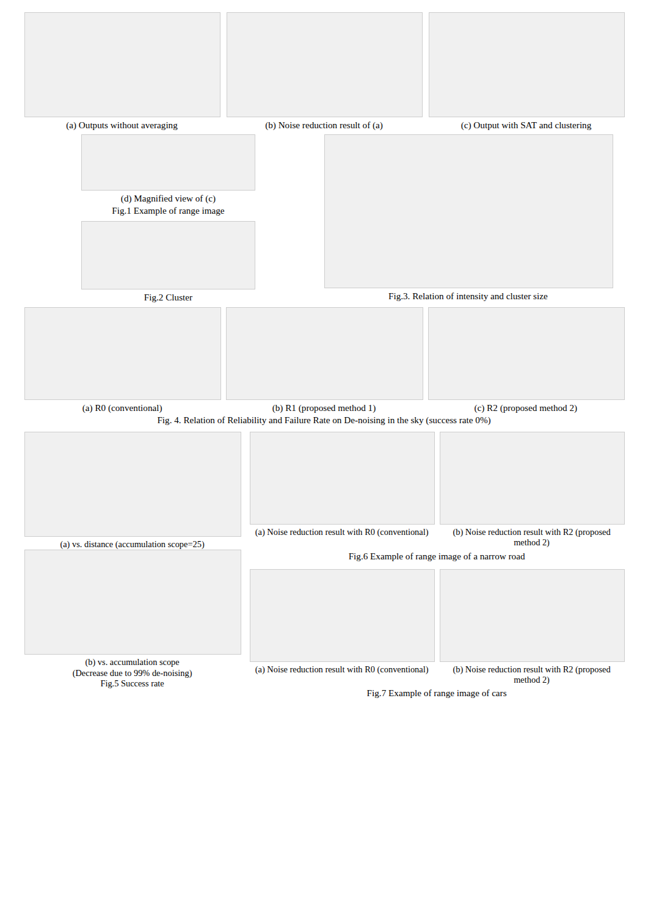(a) Outputs without averaging
(b) Noise reduction result of (a)
(c) Output with SAT and clustering
(d) Magnified view of (c)
Fig.1 Example of range image
Fig.2 Cluster
Fig.3. Relation of intensity and cluster size
(a) R0 (conventional)
(b) R1 (proposed method 1)
(c) R2 (proposed method 2)
Fig. 4. Relation of Reliability and Failure Rate on De-noising in the sky (success rate 0%)
(a) vs. distance (accumulation scope=25)
(b) vs. accumulation scope
(Decrease due to 99% de-noising)
Fig.5 Success rate
(a) Noise reduction result with R0 (conventional)
(b) Noise reduction result with R2 (proposed method 2)
Fig.6 Example of range image of a narrow road
(a) Noise reduction result with R0 (conventional)
(b) Noise reduction result with R2 (proposed method 2)
Fig.7 Example of range image of cars